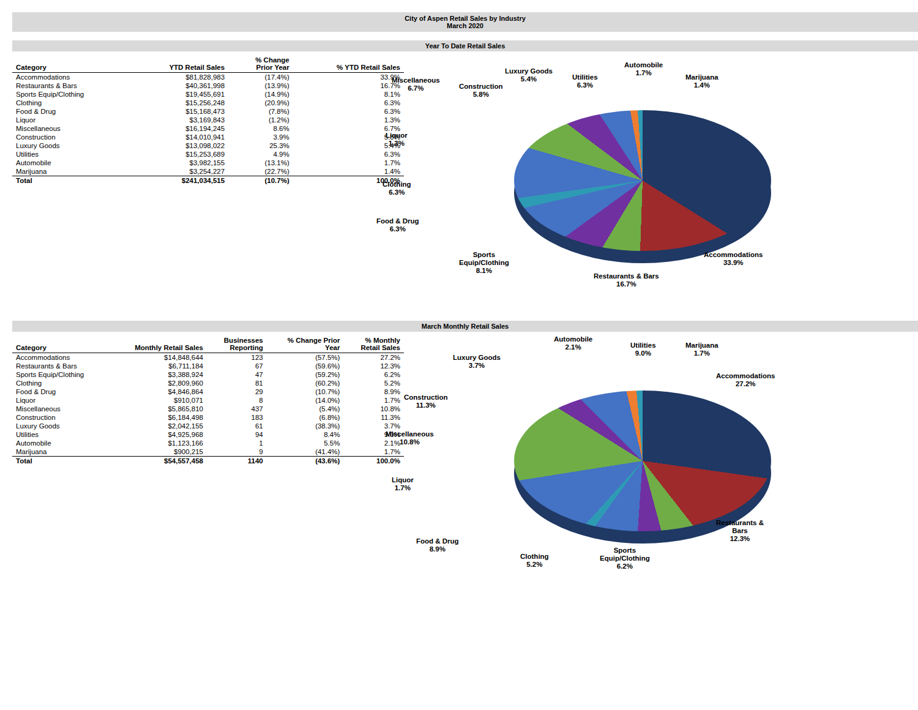City of Aspen Retail Sales by Industry
March 2020
Year To Date Retail Sales
| Category | YTD Retail Sales | % Change Prior Year | % YTD Retail Sales |
| --- | --- | --- | --- |
| Accommodations | $81,828,983 | (17.4%) | 33.9% |
| Restaurants & Bars | $40,361,998 | (13.9%) | 16.7% |
| Sports Equip/Clothing | $19,455,691 | (14.9%) | 8.1% |
| Clothing | $15,256,248 | (20.9%) | 6.3% |
| Food & Drug | $15,168,473 | (7.8%) | 6.3% |
| Liquor | $3,169,843 | (1.2%) | 1.3% |
| Miscellaneous | $16,194,245 | 8.6% | 6.7% |
| Construction | $14,010,941 | 3.9% | 5.8% |
| Luxury Goods | $13,098,022 | 25.3% | 5.4% |
| Utilities | $15,253,689 | 4.9% | 6.3% |
| Automobile | $3,982,155 | (13.1%) | 1.7% |
| Marijuana | $3,254,227 | (22.7%) | 1.4% |
| Total | $241,034,515 | (10.7%) | 100.0% |
Automobile
1.7%
Marijuana
1.4%
Utilities
6.3%
Luxury Goods
5.4%
Construction
5.8%
Miscellaneous
6.7%
Liquor
1.3%
Clothing
6.3%
Food & Drug
6.3%
Sports
Equip/Clothing
8.1%
Restaurants & Bars
16.7%
Accommodations
33.9%
March Monthly Retail Sales
| Category | Monthly Retail Sales | Businesses Reporting | % Change Prior Year | % Monthly Retail Sales |
| --- | --- | --- | --- | --- |
| Accommodations | $14,848,644 | 123 | (57.5%) | 27.2% |
| Restaurants & Bars | $6,711,184 | 67 | (59.6%) | 12.3% |
| Sports Equip/Clothing | $3,388,924 | 47 | (59.2%) | 6.2% |
| Clothing | $2,809,960 | 81 | (60.2%) | 5.2% |
| Food & Drug | $4,846,864 | 29 | (10.7%) | 8.9% |
| Liquor | $910,071 | 8 | (14.0%) | 1.7% |
| Miscellaneous | $5,865,810 | 437 | (5.4%) | 10.8% |
| Construction | $6,184,498 | 183 | (6.8%) | 11.3% |
| Luxury Goods | $2,042,155 | 61 | (38.3%) | 3.7% |
| Utilities | $4,925,968 | 94 | 8.4% | 9.0% |
| Automobile | $1,123,166 | 1 | 5.5% | 2.1% |
| Marijuana | $900,215 | 9 | (41.4%) | 1.7% |
| Total | $54,557,458 | 1140 | (43.6%) | 100.0% |
Automobile
2.1%
Utilities
9.0%
Marijuana
1.7%
Luxury Goods
3.7%
Construction
11.3%
Miscellaneous
10.8%
Liquor
1.7%
Food & Drug
8.9%
Clothing
5.2%
Sports
Equip/Clothing
6.2%
Restaurants &
Bars
12.3%
Accommodations
27.2%